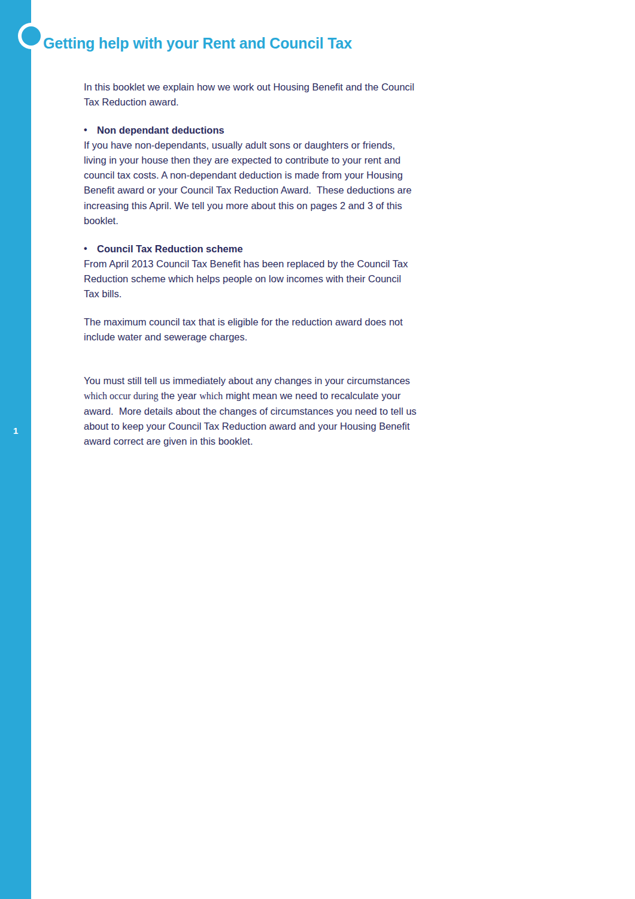Getting help with your Rent and Council Tax
In this booklet we explain how we work out Housing Benefit and the Council Tax Reduction award.
• Non dependant deductions
If you have non-dependants, usually adult sons or daughters or friends, living in your house then they are expected to contribute to your rent and council tax costs. A non-dependant deduction is made from your Housing Benefit award or your Council Tax Reduction Award. These deductions are increasing this April. We tell you more about this on pages 2 and 3 of this booklet.
• Council Tax Reduction scheme
From April 2013 Council Tax Benefit has been replaced by the Council Tax Reduction scheme which helps people on low incomes with their Council Tax bills.
The maximum council tax that is eligible for the reduction award does not include water and sewerage charges.
You must still tell us immediately about any changes in your circumstances which occur during the year which might mean we need to recalculate your award. More details about the changes of circumstances you need to tell us about to keep your Council Tax Reduction award and your Housing Benefit award correct are given in this booklet.
1